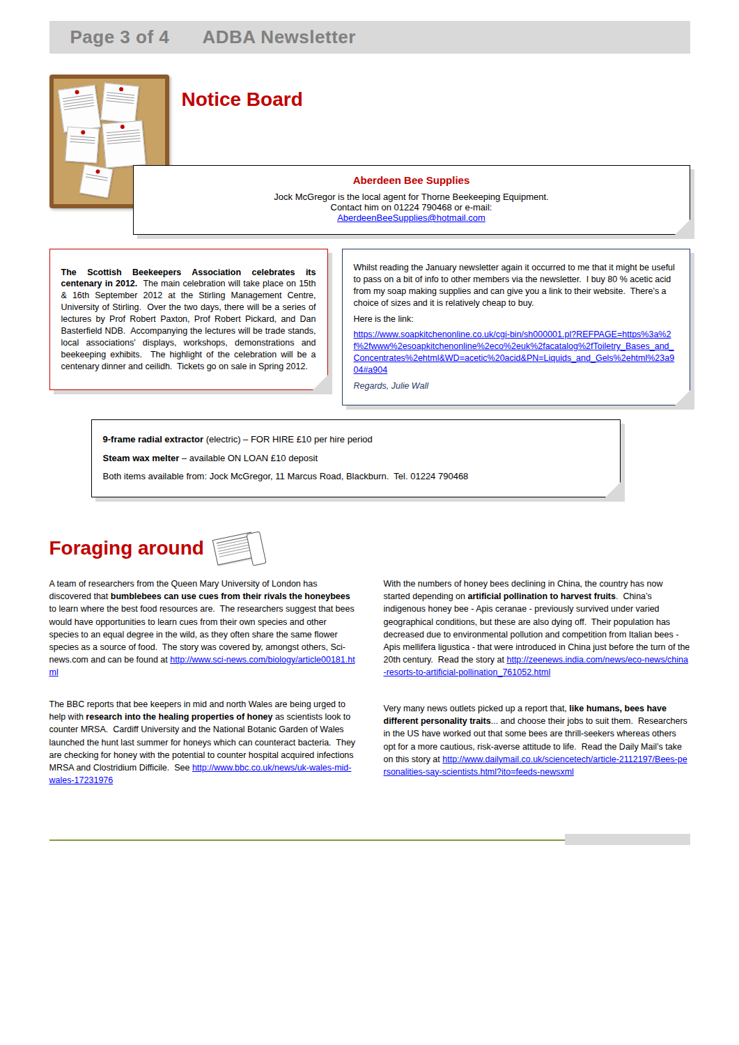Page 3 of 4
ADBA Newsletter
Notice Board
Aberdeen Bee Supplies
Jock McGregor is the local agent for Thorne Beekeeping Equipment.
Contact him on 01224 790468 or e-mail:
AberdeenBeeSupplies@hotmail.com
The Scottish Beekeepers Association celebrates its centenary in 2012. The main celebration will take place on 15th & 16th September 2012 at the Stirling Management Centre, University of Stirling. Over the two days, there will be a series of lectures by Prof Robert Paxton, Prof Robert Pickard, and Dan Basterfield NDB. Accompanying the lectures will be trade stands, local associations' displays, workshops, demonstrations and beekeeping exhibits. The highlight of the celebration will be a centenary dinner and ceilidh. Tickets go on sale in Spring 2012.
Whilst reading the January newsletter again it occurred to me that it might be useful to pass on a bit of info to other members via the newsletter. I buy 80 % acetic acid from my soap making supplies and can give you a link to their website. There’s a choice of sizes and it is relatively cheap to buy.
Here is the link:
https://www.soapkitchenonline.co.uk/cgi-bin/sh000001.pl?REFPAGE=https%3a%2f%2fwww%2esoapkitchenonline%2eco%2euk%2facatalog%2fToiletry_Bases_and_Concentrates%2ehtml&WD=acetic%20acid&PN=Liquids_and_Gels%2ehtml%23a904#a904
Regards, Julie Wall
9-frame radial extractor (electric) – FOR HIRE £10 per hire period
Steam wax melter – available ON LOAN £10 deposit
Both items available from: Jock McGregor, 11 Marcus Road, Blackburn. Tel. 01224 790468
Foraging around
A team of researchers from the Queen Mary University of London has discovered that bumblebees can use cues from their rivals the honeybees to learn where the best food resources are. The researchers suggest that bees would have opportunities to learn cues from their own species and other species to an equal degree in the wild, as they often share the same flower species as a source of food. The story was covered by, amongst others, Sci-news.com and can be found at http://www.sci-news.com/biology/article00181.html
The BBC reports that bee keepers in mid and north Wales are being urged to help with research into the healing properties of honey as scientists look to counter MRSA. Cardiff University and the National Botanic Garden of Wales launched the hunt last summer for honeys which can counteract bacteria. They are checking for honey with the potential to counter hospital acquired infections MRSA and Clostridium Difficile. See http://www.bbc.co.uk/news/uk-wales-mid-wales-17231976
With the numbers of honey bees declining in China, the country has now started depending on artificial pollination to harvest fruits. China’s indigenous honey bee - Apis ceranae - previously survived under varied geographical conditions, but these are also dying off. Their population has decreased due to environmental pollution and competition from Italian bees - Apis mellifera ligustica - that were introduced in China just before the turn of the 20th century. Read the story at http://zeenews.india.com/news/eco-news/china-resorts-to-artificial-pollination_761052.html
Very many news outlets picked up a report that, like humans, bees have different personality traits... and choose their jobs to suit them. Researchers in the US have worked out that some bees are thrill-seekers whereas others opt for a more cautious, risk-averse attitude to life. Read the Daily Mail’s take on this story at http://www.dailymail.co.uk/sciencetech/article-2112197/Bees-personalities-say-scientists.html?ito=feeds-newsxml